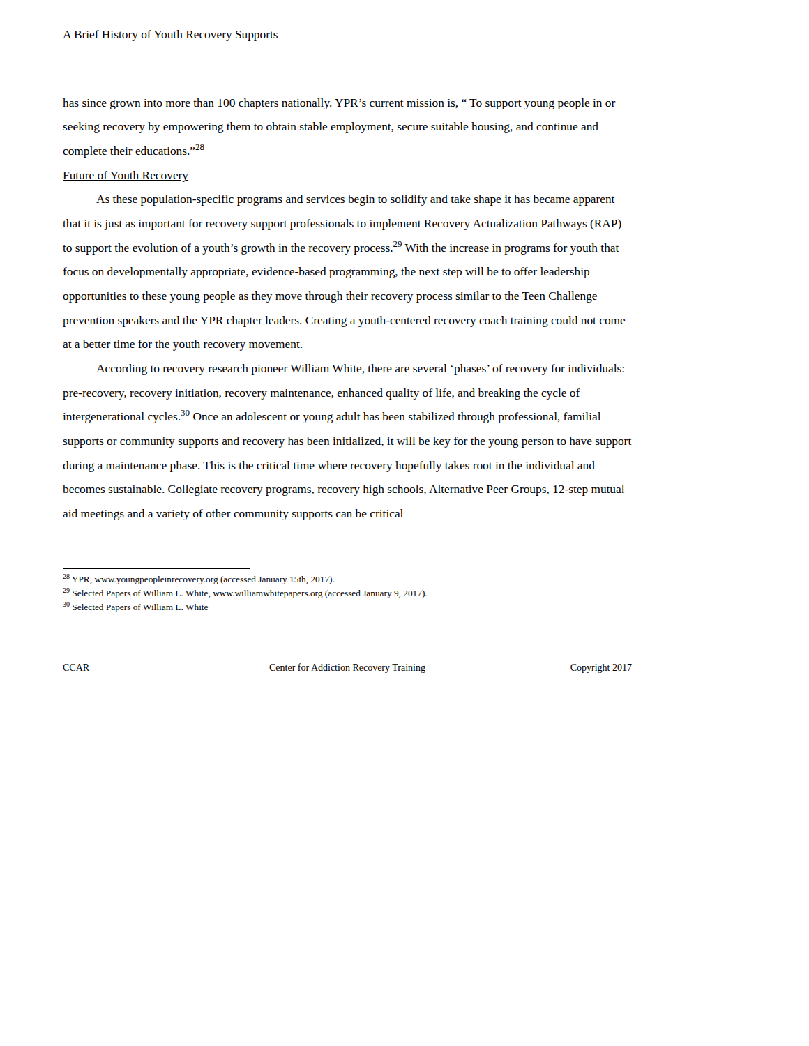A Brief History of Youth Recovery Supports
has since grown into more than 100 chapters nationally. YPR’s current mission is, “ To support young people in or seeking recovery by empowering them to obtain stable employment, secure suitable housing, and continue and complete their educations.”28
Future of Youth Recovery
As these population-specific programs and services begin to solidify and take shape it has became apparent that it is just as important for recovery support professionals to implement Recovery Actualization Pathways (RAP) to support the evolution of a youth’s growth in the recovery process.29 With the increase in programs for youth that focus on developmentally appropriate, evidence-based programming, the next step will be to offer leadership opportunities to these young people as they move through their recovery process similar to the Teen Challenge prevention speakers and the YPR chapter leaders. Creating a youth-centered recovery coach training could not come at a better time for the youth recovery movement.
According to recovery research pioneer William White, there are several ‘phases’ of recovery for individuals: pre-recovery, recovery initiation, recovery maintenance, enhanced quality of life, and breaking the cycle of intergenerational cycles.30 Once an adolescent or young adult has been stabilized through professional, familial supports or community supports and recovery has been initialized, it will be key for the young person to have support during a maintenance phase. This is the critical time where recovery hopefully takes root in the individual and becomes sustainable. Collegiate recovery programs, recovery high schools, Alternative Peer Groups, 12-step mutual aid meetings and a variety of other community supports can be critical
28 YPR, www.youngpeopleinrecovery.org (accessed January 15th, 2017).
29 Selected Papers of William L. White, www.williamwhitepapers.org (accessed January 9, 2017).
30 Selected Papers of William L. White
CCAR
Center for Addiction Recovery Training
Copyright 2017